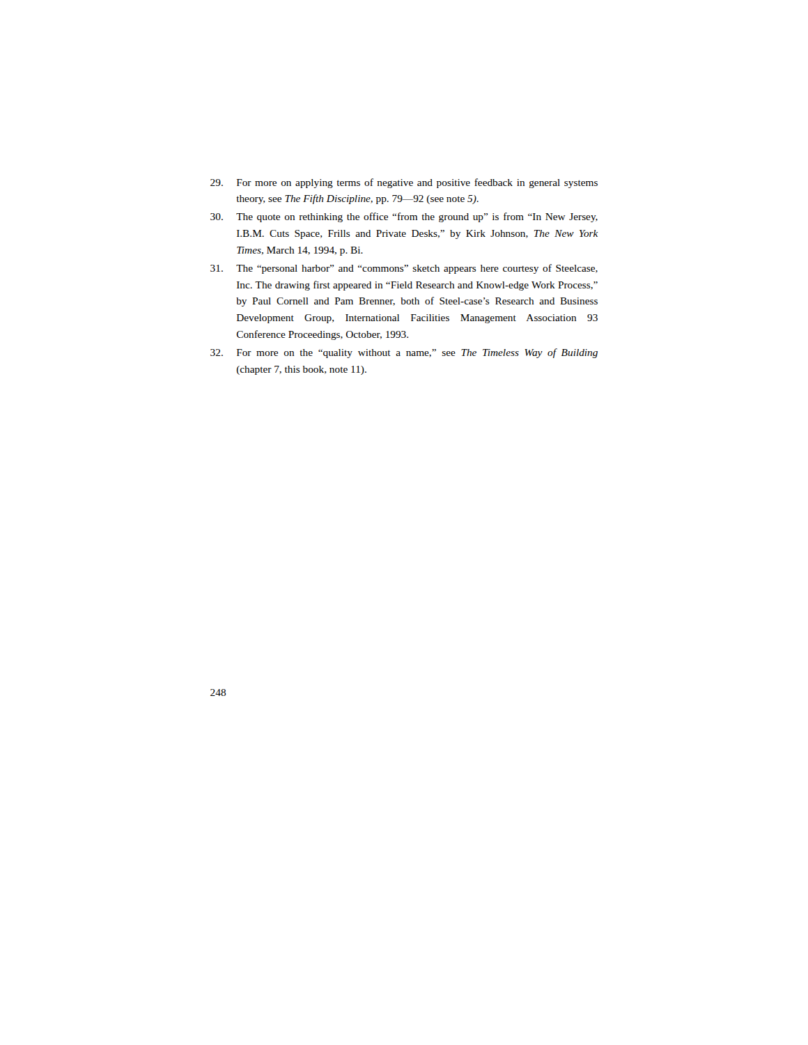29. For more on applying terms of negative and positive feedback in general systems theory, see The Fifth Discipline, pp. 79—92 (see note 5).
30. The quote on rethinking the office “from the ground up” is from “In New Jersey, I.B.M. Cuts Space, Frills and Private Desks,” by Kirk Johnson, The New York Times, March 14, 1994, p. Bi.
31. The “personal harbor” and “commons” sketch appears here courtesy of Steelcase, Inc. The drawing first appeared in “Field Research and Knowl‑edge Work Process,” by Paul Cornell and Pam Brenner, both of Steel‑case’s Research and Business Development Group, International Facilities Management Association 93 Conference Proceedings, October, 1993.
32. For more on the “quality without a name,” see The Timeless Way of Building (chapter 7, this book, note 11).
248